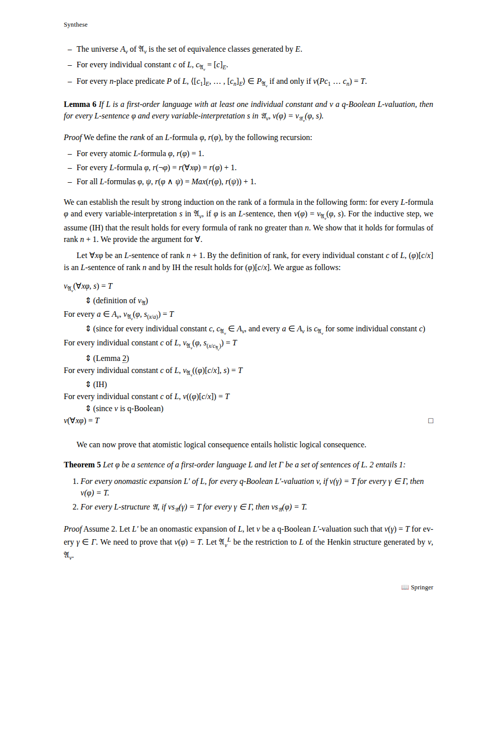Synthese
The universe Av of 𝔄v is the set of equivalence classes generated by E.
For every individual constant c of L, c𝔄v = [c]E.
For every n-place predicate P of L, ⟨[c1]E, … , [cn]E⟩ ∈ P𝔄v if and only if v(Pc1 … cn) = T.
Lemma 6 If L is a first-order language with at least one individual constant and v a q-Boolean L-valuation, then for every L-sentence φ and every variable-interpretation s in 𝔄v, v(φ) = v𝔄v(φ, s).
Proof We define the rank of an L-formula φ, r(φ), by the following recursion:
For every atomic L-formula φ, r(φ) = 1.
For every L-formula φ, r(¬φ) = r(∀xφ) = r(φ) + 1.
For all L-formulas φ, ψ, r(φ ∧ ψ) = Max(r(φ), r(ψ)) + 1.
We can establish the result by strong induction on the rank of a formula in the following form: for every L-formula φ and every variable-interpretation s in 𝔄v, if φ is an L-sentence, then v(φ) = v𝔄v(φ, s). For the inductive step, we assume (IH) that the result holds for every formula of rank no greater than n. We show that it holds for formulas of rank n + 1. We provide the argument for ∀.
Let ∀xφ be an L-sentence of rank n + 1. By the definition of rank, for every individual constant c of L, (φ)[c/x] is an L-sentence of rank n and by IH the result holds for (φ)[c/x]. We argue as follows:
v𝔄v(∀xφ, s) = T ⇕ (definition of v𝔄) For every a ∈ Av, v𝔄v(φ, s(x/a)) = T ⇕ (since for every individual constant c, c𝔄v ∈ Av, and every a ∈ Av is c𝔄v for some individual constant c) For every individual constant c of L, v𝔄v(φ, s(x/c𝔄v)) = T ⇕ (Lemma 2) For every individual constant c of L, v𝔄v((φ)[c/x], s) = T ⇕ (IH) For every individual constant c of L, v((φ)[c/x]) = T ⇕ (since v is q-Boolean) v(∀xφ) = T□
We can now prove that atomistic logical consequence entails holistic logical consequence.
Theorem 5 Let φ be a sentence of a first-order language L and let Γ be a set of sentences of L. 2 entails 1:
For every onomastic expansion L′ of L, for every q-Boolean L′-valuation v, if v(γ) = T for every γ ∈ Γ, then v(φ) = T.
For every L-structure 𝔄, if vs𝔄(γ) = T for every γ ∈ Γ, then vs𝔄(φ) = T.
Proof Assume 2. Let L′ be an onomastic expansion of L, let v be a q-Boolean L′-valuation such that v(γ) = T for every γ ∈ Γ. We need to prove that v(φ) = T. Let 𝔄vL be the restriction to L of the Henkin structure generated by v, 𝔄v.
📖 Springer